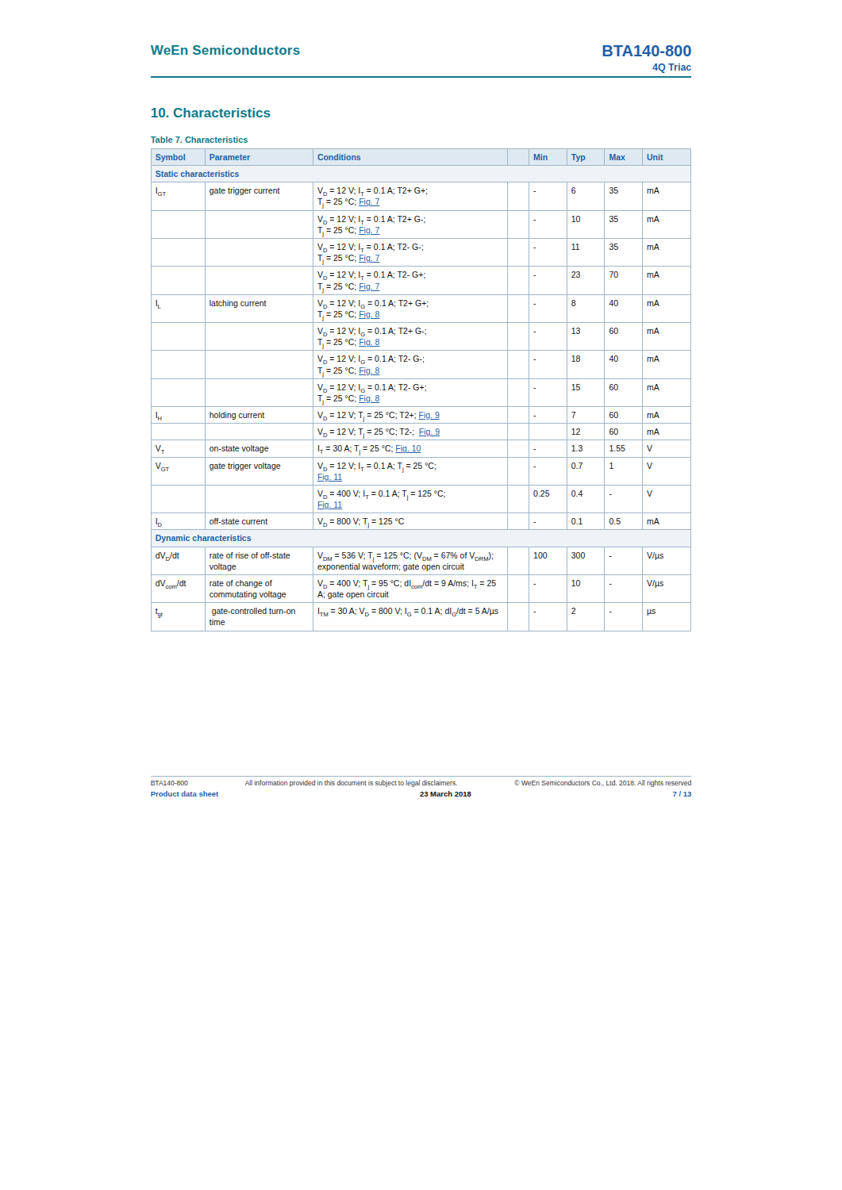WeEn Semiconductors
BTA140-800
4Q Triac
10. Characteristics
Table 7. Characteristics
| Symbol | Parameter | Conditions | | Min | Typ | Max | Unit |
| --- | --- | --- | --- | --- | --- | --- | --- |
| Static characteristics |
| I GT | gate trigger current | V D = 12 V; I T = 0.1 A; T2+ G+; T j = 25 °C; Fig. 7 | | - | 6 | 35 | mA |
| | | V D = 12 V; I T = 0.1 A; T2+ G-; T j = 25 °C; Fig. 7 | | - | 10 | 35 | mA |
| | | V D = 12 V; I T = 0.1 A; T2- G-; T j = 25 °C; Fig. 7 | | - | 11 | 35 | mA |
| | | V D = 12 V; I T = 0.1 A; T2- G+; T j = 25 °C; Fig. 7 | | - | 23 | 70 | mA |
| I L | latching current | V D = 12 V; I G = 0.1 A; T2+ G+; T j = 25 °C; Fig. 8 | | - | 8 | 40 | mA |
| | | V D = 12 V; I G = 0.1 A; T2+ G-; T j = 25 °C; Fig. 8 | | - | 13 | 60 | mA |
| | | V D = 12 V; I G = 0.1 A; T2- G-; T j = 25 °C; Fig. 8 | | - | 18 | 40 | mA |
| | | V D = 12 V; I G = 0.1 A; T2- G+; T j = 25 °C; Fig. 8 | | - | 15 | 60 | mA |
| I H | holding current | V D = 12 V; T j = 25 °C; T2+; Fig. 9 | | - | 7 | 60 | mA |
| | | V D = 12 V; T j = 25 °C; T2-; Fig. 9 | | | 12 | 60 | mA |
| V T | on-state voltage | I T = 30 A; T j = 25 °C; Fig. 10 | | - | 1.3 | 1.55 | V |
| V GT | gate trigger voltage | V D = 12 V; I T = 0.1 A; T j = 25 °C; Fig. 11 | | - | 0.7 | 1 | V |
| | | V D = 400 V; I T = 0.1 A; T j = 125 °C; Fig. 11 | | 0.25 | 0.4 | - | V |
| I D | off-state current | V D = 800 V; T j = 125 °C | | - | 0.1 | 0.5 | mA |
| Dynamic characteristics |
| dV D /dt | rate of rise of off-state voltage | V DM = 536 V; T j = 125 °C; (V DM = 67% of V DRM ); exponential waveform; gate open circuit | | 100 | 300 | - | V/µs |
| dV com /dt | rate of change of commutating voltage | V D = 400 V; T j = 95 °C; dI com /dt = 9 A/ms; I T = 25 A; gate open circuit | | - | 10 | - | V/µs |
| t gt | gate-controlled turn-on time | I TM = 30 A; V D = 800 V; I G = 0.1 A; dI G /dt = 5 A/µs | | - | 2 | - | µs |
BTA140-800
All information provided in this document is subject to legal disclaimers.
© WeEn Semiconductors Co., Ltd. 2018. All rights reserved
Product data sheet
23 March 2018
7 / 13